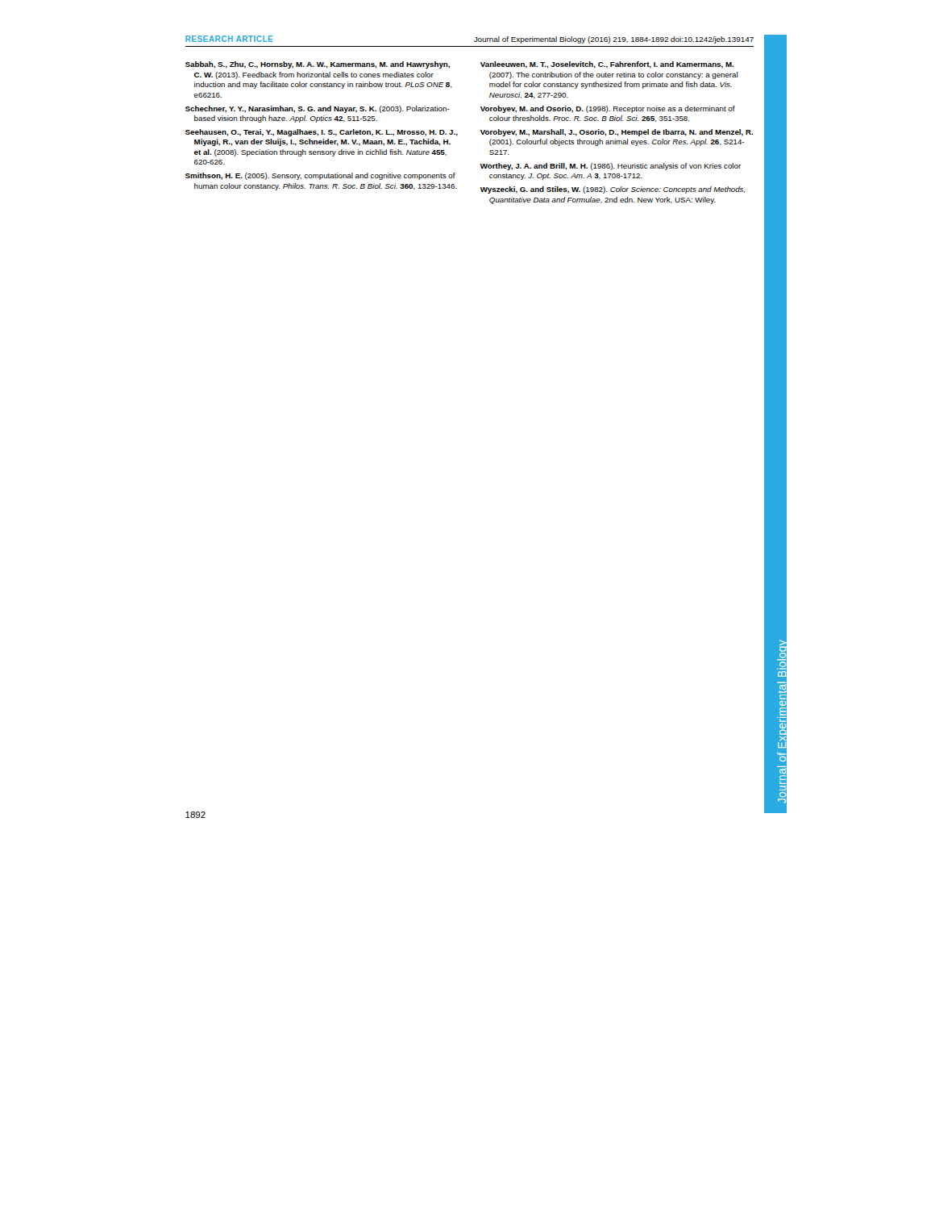Journal of Experimental Biology
Research Article
Journal of Experimental Biology (2016) 219, 1884-1892 doi:10.1242/jeb.139147
Sabbah, S., Zhu, C., Hornsby, M. A. W., Kamermans, M. and Hawryshyn, C. W. (2013). Feedback from horizontal cells to cones mediates color induction and may facilitate color constancy in rainbow trout. PLoS ONE 8, e66216.
Schechner, Y. Y., Narasimhan, S. G. and Nayar, S. K. (2003). Polarization-based vision through haze. Appl. Optics 42, 511-525.
Seehausen, O., Terai, Y., Magalhaes, I. S., Carleton, K. L., Mrosso, H. D. J., Miyagi, R., van der Sluijs, I., Schneider, M. V., Maan, M. E., Tachida, H. et al. (2008). Speciation through sensory drive in cichlid fish. Nature 455, 620-626.
Smithson, H. E. (2005). Sensory, computational and cognitive components of human colour constancy. Philos. Trans. R. Soc. B Biol. Sci. 360, 1329-1346.
Vanleeuwen, M. T., Joselevitch, C., Fahrenfort, I. and Kamermans, M. (2007). The contribution of the outer retina to color constancy: a general model for color constancy synthesized from primate and fish data. Vis. Neurosci. 24, 277-290.
Vorobyev, M. and Osorio, D. (1998). Receptor noise as a determinant of colour thresholds. Proc. R. Soc. B Biol. Sci. 265, 351-358.
Vorobyev, M., Marshall, J., Osorio, D., Hempel de Ibarra, N. and Menzel, R. (2001). Colourful objects through animal eyes. Color Res. Appl. 26, S214-S217.
Worthey, J. A. and Brill, M. H. (1986). Heuristic analysis of von Kries color constancy. J. Opt. Soc. Am. A 3, 1708-1712.
Wyszecki, G. and Stiles, W. (1982). Color Science: Concepts and Methods, Quantitative Data and Formulae, 2nd edn. New York, USA: Wiley.
1892